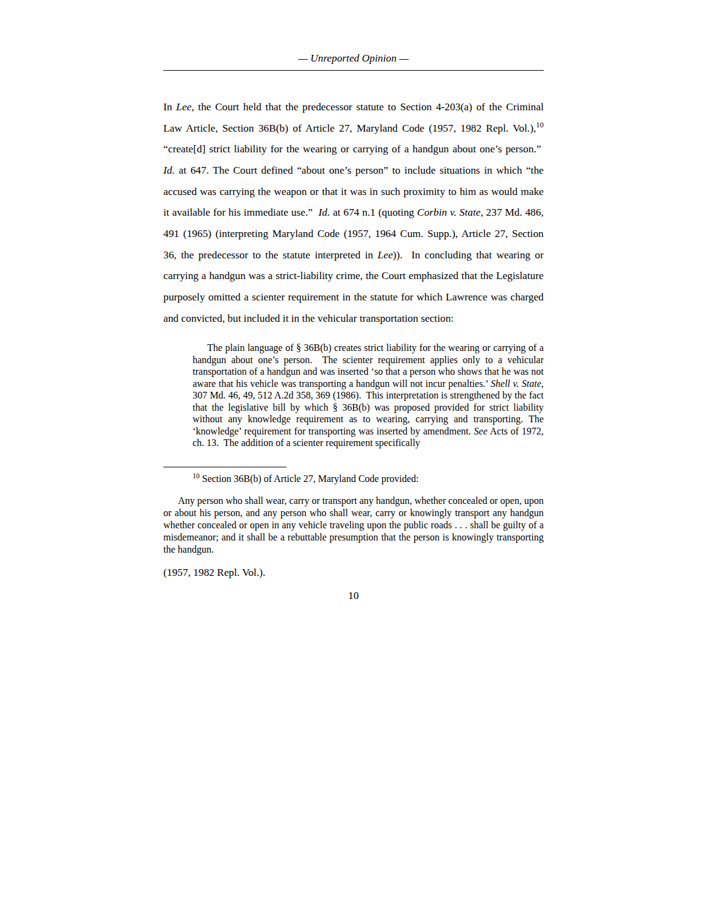— Unreported Opinion —
In Lee, the Court held that the predecessor statute to Section 4-203(a) of the Criminal Law Article, Section 36B(b) of Article 27, Maryland Code (1957, 1982 Repl. Vol.),10 “create[d] strict liability for the wearing or carrying of a handgun about one’s person.” Id. at 647. The Court defined “about one’s person” to include situations in which “the accused was carrying the weapon or that it was in such proximity to him as would make it available for his immediate use.” Id. at 674 n.1 (quoting Corbin v. State, 237 Md. 486, 491 (1965) (interpreting Maryland Code (1957, 1964 Cum. Supp.), Article 27, Section 36, the predecessor to the statute interpreted in Lee)). In concluding that wearing or carrying a handgun was a strict-liability crime, the Court emphasized that the Legislature purposely omitted a scienter requirement in the statute for which Lawrence was charged and convicted, but included it in the vehicular transportation section:
The plain language of § 36B(b) creates strict liability for the wearing or carrying of a handgun about one’s person. The scienter requirement applies only to a vehicular transportation of a handgun and was inserted ‘so that a person who shows that he was not aware that his vehicle was transporting a handgun will not incur penalties.’ Shell v. State, 307 Md. 46, 49, 512 A.2d 358, 369 (1986). This interpretation is strengthened by the fact that the legislative bill by which § 36B(b) was proposed provided for strict liability without any knowledge requirement as to wearing, carrying and transporting. The ‘knowledge’ requirement for transporting was inserted by amendment. See Acts of 1972, ch. 13. The addition of a scienter requirement specifically
10 Section 36B(b) of Article 27, Maryland Code provided:
Any person who shall wear, carry or transport any handgun, whether concealed or open, upon or about his person, and any person who shall wear, carry or knowingly transport any handgun whether concealed or open in any vehicle traveling upon the public roads . . . shall be guilty of a misdemeanor; and it shall be a rebuttable presumption that the person is knowingly transporting the handgun.
(1957, 1982 Repl. Vol.).
10